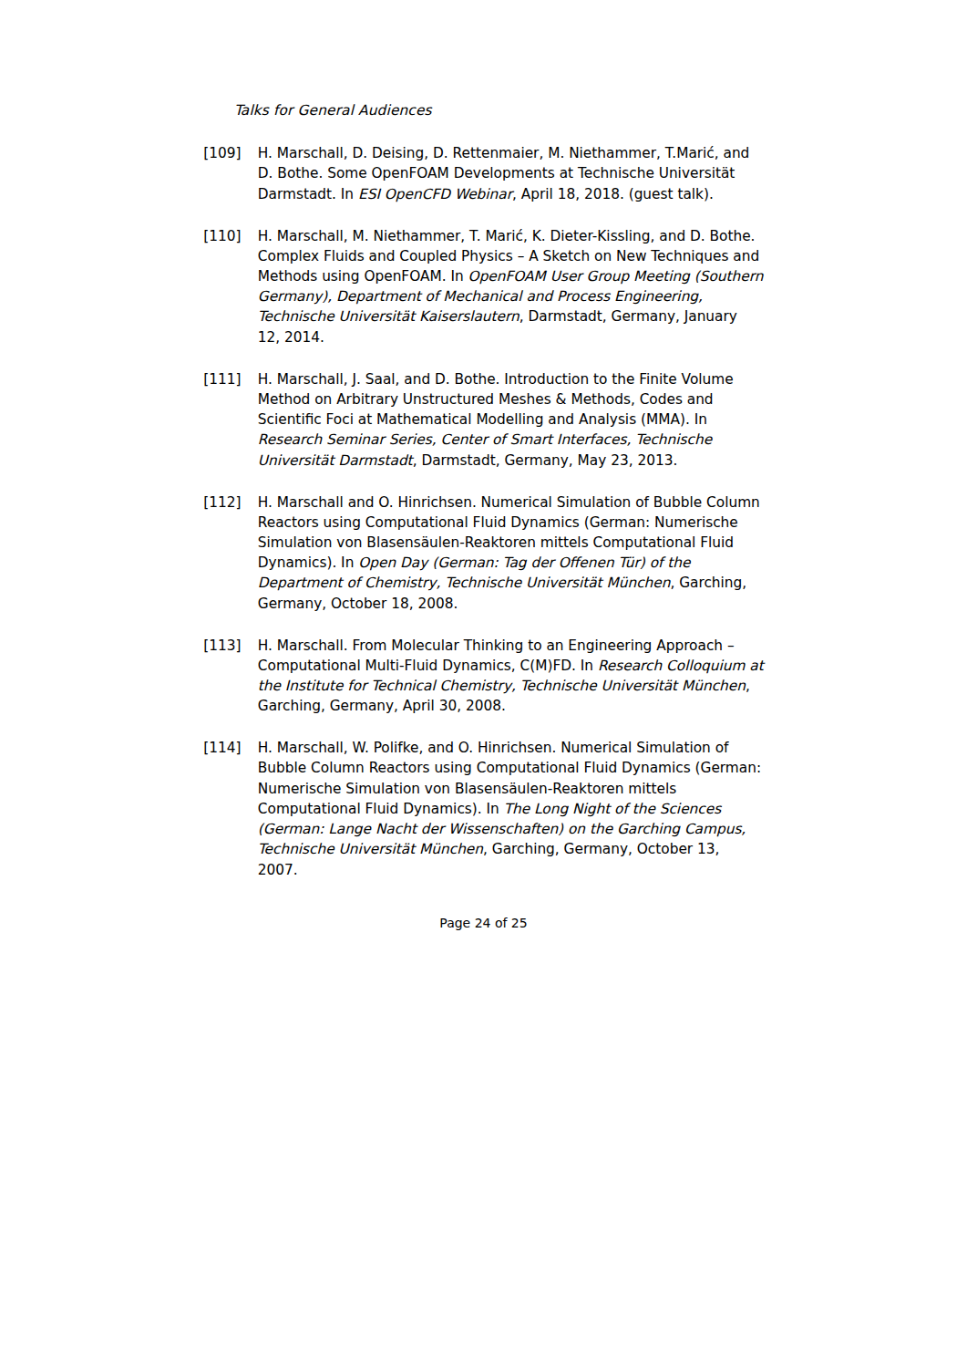Talks for General Audiences
[109] H. Marschall, D. Deising, D. Rettenmaier, M. Niethammer, T.Marić, and D. Bothe. Some OpenFOAM Developments at Technische Universität Darmstadt. In ESI OpenCFD Webinar, April 18, 2018. (guest talk).
[110] H. Marschall, M. Niethammer, T. Marić, K. Dieter-Kissling, and D. Bothe. Complex Fluids and Coupled Physics – A Sketch on New Techniques and Methods using OpenFOAM. In OpenFOAM User Group Meeting (Southern Germany), Department of Mechanical and Process Engineering, Technische Universität Kaiserslautern, Darmstadt, Germany, January 12, 2014.
[111] H. Marschall, J. Saal, and D. Bothe. Introduction to the Finite Volume Method on Arbitrary Unstructured Meshes & Methods, Codes and Scientific Foci at Mathematical Modelling and Analysis (MMA). In Research Seminar Series, Center of Smart Interfaces, Technische Universität Darmstadt, Darmstadt, Germany, May 23, 2013.
[112] H. Marschall and O. Hinrichsen. Numerical Simulation of Bubble Column Reactors using Computational Fluid Dynamics (German: Numerische Simulation von Blasensäulen-Reaktoren mittels Computational Fluid Dynamics). In Open Day (German: Tag der Offenen Tür) of the Department of Chemistry, Technische Universität München, Garching, Germany, October 18, 2008.
[113] H. Marschall. From Molecular Thinking to an Engineering Approach – Computational Multi-Fluid Dynamics, C(M)FD. In Research Colloquium at the Institute for Technical Chemistry, Technische Universität München, Garching, Germany, April 30, 2008.
[114] H. Marschall, W. Polifke, and O. Hinrichsen. Numerical Simulation of Bubble Column Reactors using Computational Fluid Dynamics (German: Numerische Simulation von Blasensäulen-Reaktoren mittels Computational Fluid Dynamics). In The Long Night of the Sciences (German: Lange Nacht der Wissenschaften) on the Garching Campus, Technische Universität München, Garching, Germany, October 13, 2007.
Page 24 of 25